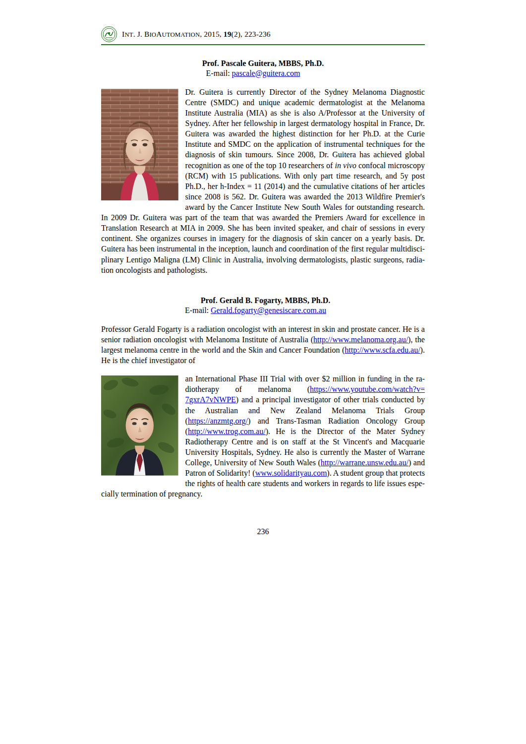INT. J. BIOAUTOMATION, 2015, 19(2), 223-236
Prof. Pascale Guitera, MBBS, Ph.D.
E-mail: pascale@guitera.com
Dr. Guitera is currently Director of the Sydney Melanoma Diagnostic Centre (SMDC) and unique academic dermatologist at the Melanoma Institute Australia (MIA) as she is also A/Professor at the University of Sydney. After her fellowship in largest dermatology hospital in France, Dr. Guitera was awarded the highest distinction for her Ph.D. at the Curie Institute and SMDC on the application of instrumental techniques for the diagnosis of skin tumours. Since 2008, Dr. Guitera has achieved global recognition as one of the top 10 researchers of in vivo confocal microscopy (RCM) with 15 publications. With only part time research, and 5y post Ph.D., her h-Index = 11 (2014) and the cumulative citations of her articles since 2008 is 562. Dr. Guitera was awarded the 2013 Wildfire Premier's award by the Cancer Institute New South Wales for outstanding research. In 2009 Dr. Guitera was part of the team that was awarded the Premiers Award for excellence in Translation Research at MIA in 2009. She has been invited speaker, and chair of sessions in every continent. She organizes courses in imagery for the diagnosis of skin cancer on a yearly basis. Dr. Guitera has been instrumental in the inception, launch and coordination of the first regular multidisciplinary Lentigo Maligna (LM) Clinic in Australia, involving dermatologists, plastic surgeons, radiation oncologists and pathologists.
Prof. Gerald B. Fogarty, MBBS, Ph.D.
E-mail: Gerald.fogarty@genesiscare.com.au
Professor Gerald Fogarty is a radiation oncologist with an interest in skin and prostate cancer. He is a senior radiation oncologist with Melanoma Institute of Australia (http://www.melanoma.org.au/), the largest melanoma centre in the world and the Skin and Cancer Foundation (http://www.scfa.edu.au/). He is the chief investigator of
an International Phase III Trial with over $2 million in funding in the radiotherapy of melanoma (https://www.youtube.com/watch?v= 7gxrA7vNWPE) and a principal investigator of other trials conducted by the Australian and New Zealand Melanoma Trials Group (https://anzmtg.org/) and Trans-Tasman Radiation Oncology Group (http://www.trog.com.au/). He is the Director of the Mater Sydney Radiotherapy Centre and is on staff at the St Vincent's and Macquarie University Hospitals, Sydney. He also is currently the Master of Warrane College, University of New South Wales (http://warrane.unsw.edu.au/) and Patron of Solidarity! (www.solidarityau.com). A student group that protects the rights of health care students and workers in regards to life issues especially termination of pregnancy.
236